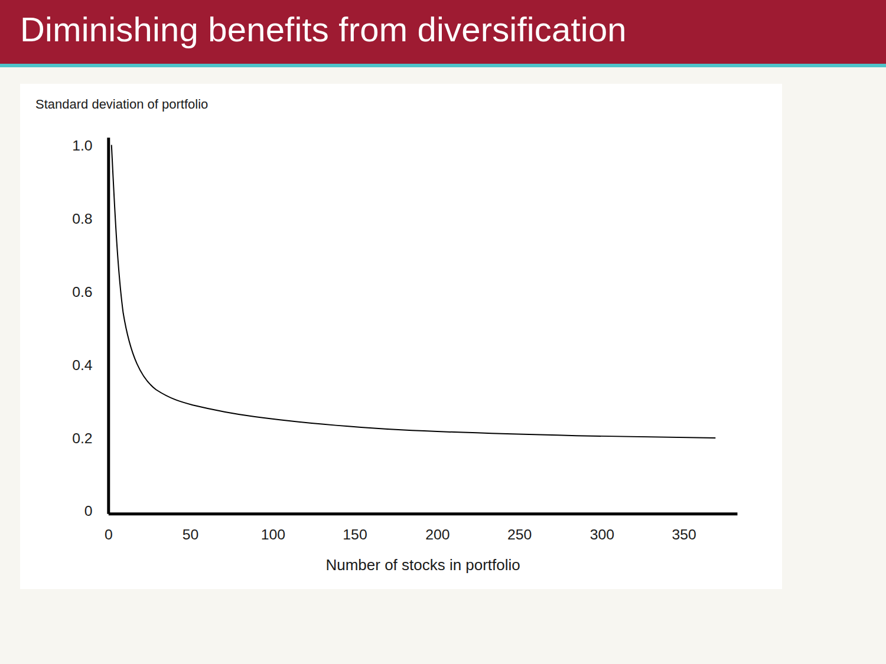Diminishing benefits from diversification
Standard deviation of portfolio
1.0 0.8 0.6 0.4 0.2 0 0 50 100 150 200 250 300 350 Number of stocks in portfolio